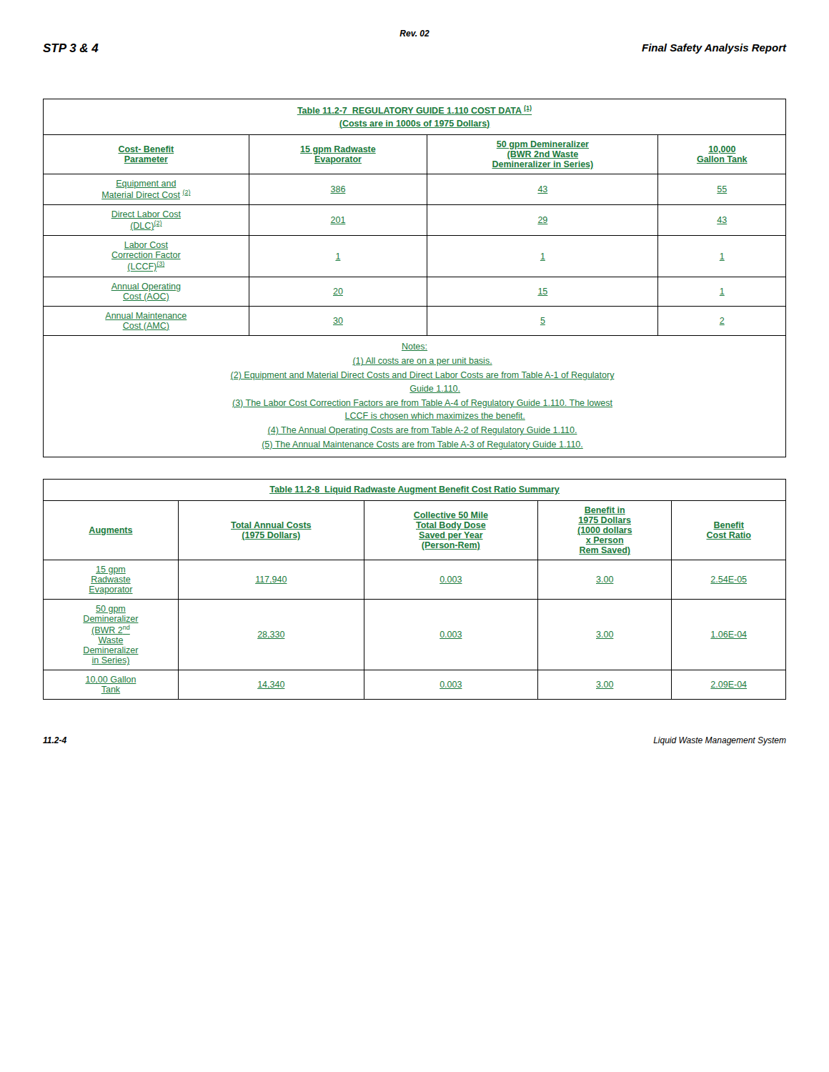Rev. 02
STP 3 & 4
Final Safety Analysis Report
| Table 11.2-7 REGULATORY GUIDE 1.110 COST DATA (1) (Costs are in 1000s of 1975 Dollars) |
| Cost- Benefit Parameter | 15 gpm Radwaste Evaporator | 50 gpm Demineralizer (BWR 2nd Waste Demineralizer in Series) | 10,000 Gallon Tank |
| Equipment and Material Direct Cost (2) | 386 | 43 | 55 |
| Direct Labor Cost (DLC) (2) | 201 | 29 | 43 |
| Labor Cost Correction Factor (LCCF) (3) | 1 | 1 | 1 |
| Annual Operating Cost (AOC) | 20 | 15 | 1 |
| Annual Maintenance Cost (AMC) | 30 | 5 | 2 |
| Notes: (1) All costs are on a per unit basis. (2) Equipment and Material Direct Costs and Direct Labor Costs are from Table A-1 of Regulatory Guide 1.110. (3) The Labor Cost Correction Factors are from Table A-4 of Regulatory Guide 1.110. The lowest LCCF is chosen which maximizes the benefit. (4) The Annual Operating Costs are from Table A-2 of Regulatory Guide 1.110. (5) The Annual Maintenance Costs are from Table A-3 of Regulatory Guide 1.110. |
| Table 11.2-8 Liquid Radwaste Augment Benefit Cost Ratio Summary |
| Augments | Total Annual Costs (1975 Dollars) | Collective 50 Mile Total Body Dose Saved per Year (Person-Rem) | Benefit in 1975 Dollars (1000 dollars x Person Rem Saved) | Benefit Cost Ratio |
| 15 gpm Radwaste Evaporator | 117,940 | 0.003 | 3.00 | 2.54E-05 |
| 50 gpm Demineralizer (BWR 2 nd Waste Demineralizer in Series) | 28,330 | 0.003 | 3.00 | 1.06E-04 |
| 10,00 Gallon Tank | 14,340 | 0.003 | 3.00 | 2.09E-04 |
11.2-4
Liquid Waste Management System